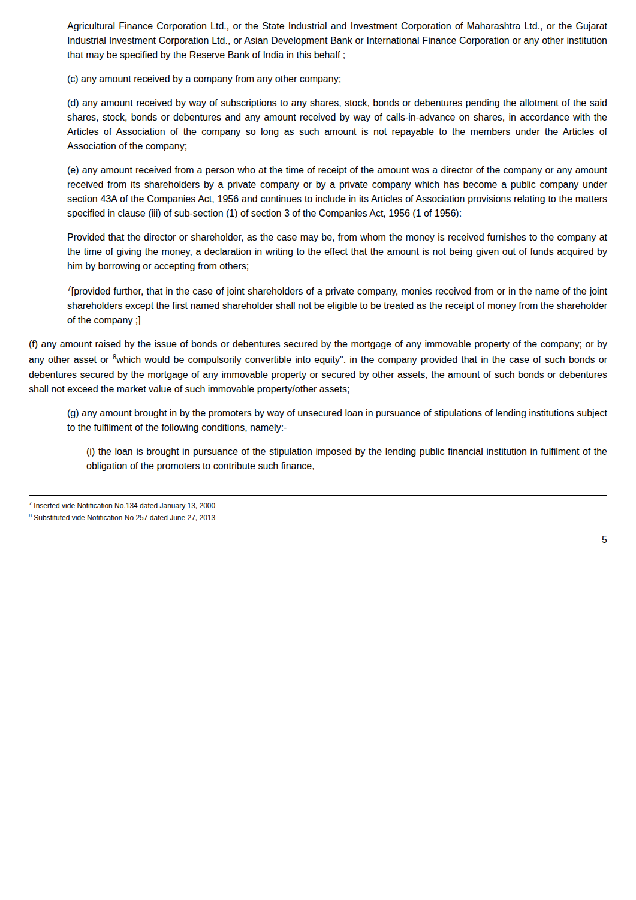Agricultural Finance Corporation Ltd., or the State Industrial and Investment Corporation of Maharashtra Ltd., or the Gujarat Industrial Investment Corporation Ltd., or Asian Development Bank or International Finance Corporation or any other institution that may be specified by the Reserve Bank of India in this behalf ;
(c) any amount received by a company from any other company;
(d) any amount received by way of subscriptions to any shares, stock, bonds or debentures pending the allotment of the said shares, stock, bonds or debentures and any amount received by way of calls-in-advance on shares, in accordance with the Articles of Association of the company so long as such amount is not repayable to the members under the Articles of Association of the company;
(e) any amount received from a person who at the time of receipt of the amount was a director of the company or any amount received from its shareholders by a private company or by a private company which has become a public company under section 43A of the Companies Act, 1956 and continues to include in its Articles of Association provisions relating to the matters specified in clause (iii) of sub-section (1) of section 3 of the Companies Act, 1956 (1 of 1956):
Provided that the director or shareholder, as the case may be, from whom the money is received furnishes to the company at the time of giving the money, a declaration in writing to the effect that the amount is not being given out of funds acquired by him by borrowing or accepting from others;
7[provided further, that in the case of joint shareholders of a private company, monies received from or in the name of the joint shareholders except the first named shareholder shall not be eligible to be treated as the receipt of money from the shareholder of the company ;]
(f) any amount raised by the issue of bonds or debentures secured by the mortgage of any immovable property of the company; or by any other asset or 8which would be compulsorily convertible into equity". in the company provided that in the case of such bonds or debentures secured by the mortgage of any immovable property or secured by other assets, the amount of such bonds or debentures shall not exceed the market value of such immovable property/other assets;
(g) any amount brought in by the promoters by way of unsecured loan in pursuance of stipulations of lending institutions subject to the fulfilment of the following conditions, namely:-
(i) the loan is brought in pursuance of the stipulation imposed by the lending public financial institution in fulfilment of the obligation of the promoters to contribute such finance,
7 Inserted vide Notification No.134 dated January 13, 2000
8 Substituted vide Notification No 257 dated June 27, 2013
5